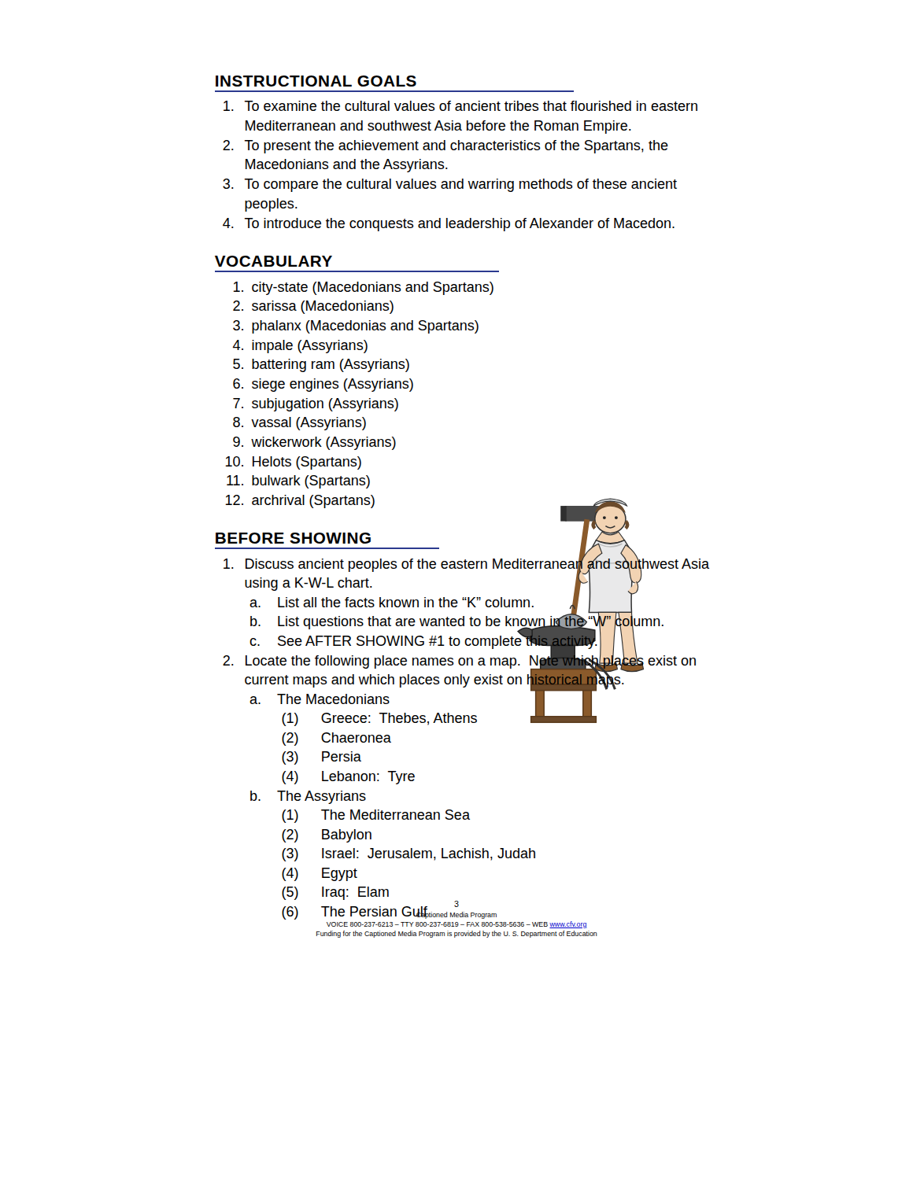INSTRUCTIONAL GOALS
To examine the cultural values of ancient tribes that flourished in eastern Mediterranean and southwest Asia before the Roman Empire.
To present the achievement and characteristics of the Spartans, the Macedonians and the Assyrians.
To compare the cultural values and warring methods of these ancient peoples.
To introduce the conquests and leadership of Alexander of Macedon.
VOCABULARY
city-state (Macedonians and Spartans)
sarissa (Macedonians)
phalanx (Macedonias and Spartans)
impale (Assyrians)
battering ram (Assyrians)
siege engines (Assyrians)
subjugation (Assyrians)
vassal (Assyrians)
wickerwork (Assyrians)
Helots (Spartans)
bulwark (Spartans)
archrival (Spartans)
BEFORE SHOWING
Discuss ancient peoples of the eastern Mediterranean and southwest Asia using a K-W-L chart.
List all the facts known in the “K” column.
List questions that are wanted to be known in the “W” column.
See AFTER SHOWING #1 to complete this activity.
Locate the following place names on a map. Note which places exist on current maps and which places only exist on historical maps.
The Macedonians
Greece: Thebes, Athens
Chaeronea
Persia
Lebanon: Tyre
The Assyrians
The Mediterranean Sea
Babylon
Israel: Jerusalem, Lachish, Judah
Egypt
Iraq: Elam
The Persian Gulf
3
Captioned Media Program
VOICE 800-237-6213 – TTY 800-237-6819 – FAX 800-538-5636 – WEB www.cfv.org
Funding for the Captioned Media Program is provided by the U. S. Department of Education